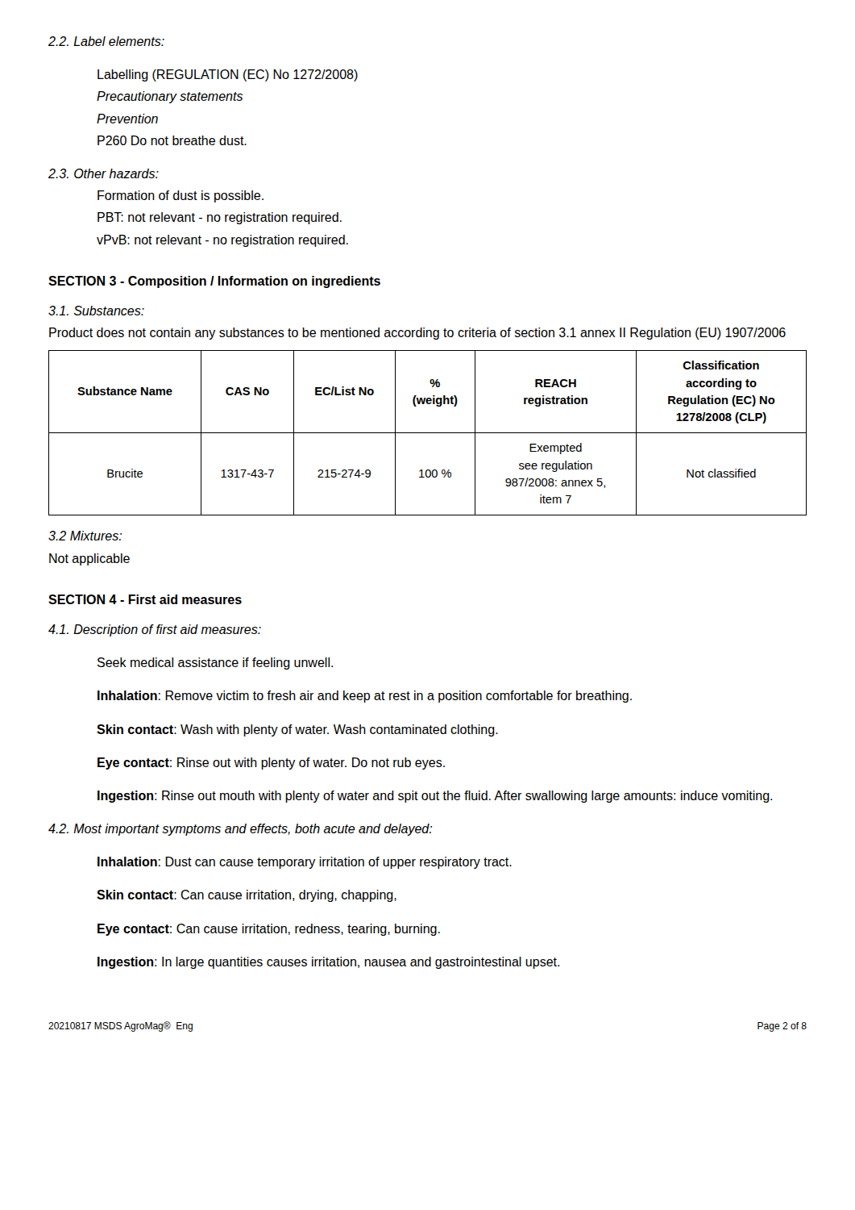2.2. Label elements:
Labelling (REGULATION (EC) No 1272/2008)
Precautionary statements
Prevention
P260 Do not breathe dust.
2.3. Other hazards:
Formation of dust is possible.
PBT: not relevant - no registration required.
vPvB: not relevant - no registration required.
SECTION 3 - Composition / Information on ingredients
3.1. Substances:
Product does not contain any substances to be mentioned according to criteria of section 3.1 annex II Regulation (EU) 1907/2006
| Substance Name | CAS No | EC/List No | % (weight) | REACH registration | Classification according to Regulation (EC) No 1278/2008 (CLP) |
| --- | --- | --- | --- | --- | --- |
| Brucite | 1317-43-7 | 215-274-9 | 100 % | Exempted see regulation 987/2008: annex 5, item 7 | Not classified |
3.2 Mixtures:
Not applicable
SECTION 4 - First aid measures
4.1. Description of first aid measures:
Seek medical assistance if feeling unwell.
Inhalation: Remove victim to fresh air and keep at rest in a position comfortable for breathing.
Skin contact: Wash with plenty of water. Wash contaminated clothing.
Eye contact: Rinse out with plenty of water. Do not rub eyes.
Ingestion: Rinse out mouth with plenty of water and spit out the fluid. After swallowing large amounts: induce vomiting.
4.2. Most important symptoms and effects, both acute and delayed:
Inhalation: Dust can cause temporary irritation of upper respiratory tract.
Skin contact: Can cause irritation, drying, chapping,
Eye contact: Can cause irritation, redness, tearing, burning.
Ingestion: In large quantities causes irritation, nausea and gastrointestinal upset.
20210817 MSDS AgroMag® Eng
Page 2 of 8